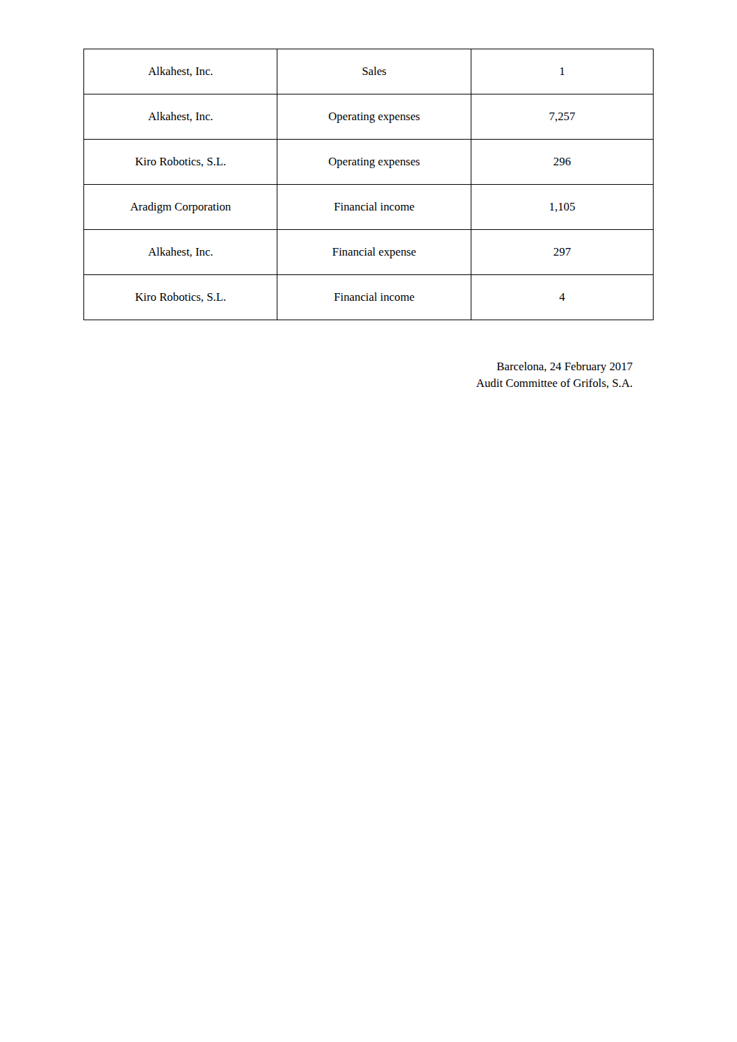| Alkahest, Inc. | Sales | 1 |
| Alkahest, Inc. | Operating expenses | 7,257 |
| Kiro Robotics, S.L. | Operating expenses | 296 |
| Aradigm Corporation | Financial income | 1,105 |
| Alkahest, Inc. | Financial expense | 297 |
| Kiro Robotics, S.L. | Financial income | 4 |
Barcelona, 24 February 2017
Audit Committee of Grifols, S.A.